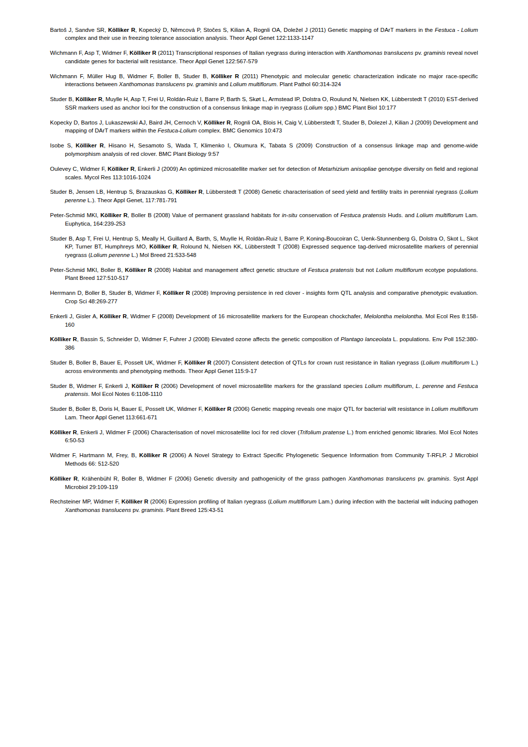Bartoš J, Sandve SR, Kölliker R, Kopecký D, Němcová P, Stočes S, Kilian A, Rognli OA, Doležel J (2011) Genetic mapping of DArT markers in the Festuca - Lolium complex and their use in freezing tolerance association analysis. Theor Appl Genet 122:1133-1147
Wichmann F, Asp T, Widmer F, Kölliker R (2011) Transcriptional responses of Italian ryegrass during interaction with Xanthomonas translucens pv. graminis reveal novel candidate genes for bacterial wilt resistance. Theor Appl Genet 122:567-579
Wichmann F, Müller Hug B, Widmer F, Boller B, Studer B, Kölliker R (2011) Phenotypic and molecular genetic characterization indicate no major race-specific interactions between Xanthomonas translucens pv. graminis and Lolium multiflorum. Plant Pathol 60:314-324
Studer B, Kölliker R, Muylle H, Asp T, Frei U, Roldán-Ruiz I, Barre P, Barth S, Skøt L, Armstead IP, Dolstra O, Roulund N, Nielsen KK, Lübberstedt T (2010) EST-derived SSR markers used as anchor loci for the construction of a consensus linkage map in ryegrass (Lolium spp.) BMC Plant Biol 10:177
Kopecky D, Bartos J, Lukaszewski AJ, Baird JH, Cernoch V, Kölliker R, Rognli OA, Blois H, Caig V, Lübberstedt T, Studer B, Dolezel J, Kilian J (2009) Development and mapping of DArT markers within the Festuca-Lolium complex. BMC Genomics 10:473
Isobe S, Kölliker R, Hisano H, Sesamoto S, Wada T, Klimenko I, Okumura K, Tabata S (2009) Construction of a consensus linkage map and genome-wide polymorphism analysis of red clover. BMC Plant Biology 9:57
Oulevey C, Widmer F, Kölliker R, Enkerli J (2009) An optimized microsatellite marker set for detection of Metarhizium anisopliae genotype diversity on field and regional scales. Mycol Res 113:1016-1024
Studer B, Jensen LB, Hentrup S, Brazauskas G, Kölliker R, Lübberstedt T (2008) Genetic characterisation of seed yield and fertility traits in perennial ryegrass (Lolium perenne L.). Theor Appl Genet, 117:781-791
Peter-Schmid MKI, Kölliker R, Boller B (2008) Value of permanent grassland habitats for in-situ conservation of Festuca pratensis Huds. and Lolium multiflorum Lam. Euphytica, 164:239-253
Studer B, Asp T, Frei U, Hentrup S, Meally H, Guillard A, Barth, S, Muylle H, Roldàn-Ruiz I, Barre P, Koning-Boucoiran C, Uenk-Stunnenberg G, Dolstra O, Skot L, Skot KP, Turner BT, Humphreys MO, Kölliker R, Rolound N, Nielsen KK, Lübberstedt T (2008) Expressed sequence tag-derived microsatellite markers of perennial ryegrass (Lolium perenne L.) Mol Breed 21:533-548
Peter-Schmid MKI, Boller B, Kölliker R (2008) Habitat and management affect genetic structure of Festuca pratensis but not Lolium multiflorum ecotype populations. Plant Breed 127:510-517
Herrmann D, Boller B, Studer B, Widmer F, Kölliker R (2008) Improving persistence in red clover - insights form QTL analysis and comparative phenotypic evaluation. Crop Sci 48:269-277
Enkerli J, Gisler A, Kölliker R, Widmer F (2008) Development of 16 microsatellite markers for the European chockchafer, Melolontha melolontha. Mol Ecol Res 8:158-160
Kölliker R, Bassin S, Schneider D, Widmer F, Fuhrer J (2008) Elevated ozone affects the genetic composition of Plantago lanceolata L. populations. Env Poll 152:380-386
Studer B, Boller B, Bauer E, Posselt UK, Widmer F, Kölliker R (2007) Consistent detection of QTLs for crown rust resistance in Italian ryegrass (Lolium multiflorum L.) across environments and phenotyping methods. Theor Appl Genet 115:9-17
Studer B, Widmer F, Enkerli J, Kölliker R (2006) Development of novel microsatellite markers for the grassland species Lolium multiflorum, L. perenne and Festuca pratensis. Mol Ecol Notes 6:1108-1110
Studer B, Boller B, Doris H, Bauer E, Posselt UK, Widmer F, Kölliker R (2006) Genetic mapping reveals one major QTL for bacterial wilt resistance in Lolium multiflorum Lam. Theor Appl Genet 113:661-671
Kölliker R, Enkerli J, Widmer F (2006) Characterisation of novel microsatellite loci for red clover (Trifolium pratense L.) from enriched genomic libraries. Mol Ecol Notes 6:50-53
Widmer F, Hartmann M, Frey, B, Kölliker R (2006) A Novel Strategy to Extract Specific Phylogenetic Sequence Information from Community T-RFLP. J Microbiol Methods 66: 512-520
Kölliker R, Krähenbühl R, Boller B, Widmer F (2006) Genetic diversity and pathogenicity of the grass pathogen Xanthomonas translucens pv. graminis. Syst Appl Microbiol 29:109-119
Rechsteiner MP, Widmer F, Kölliker R (2006) Expression profiling of Italian ryegrass (Lolium multiflorum Lam.) during infection with the bacterial wilt inducing pathogen Xanthomonas translucens pv. graminis. Plant Breed 125:43-51